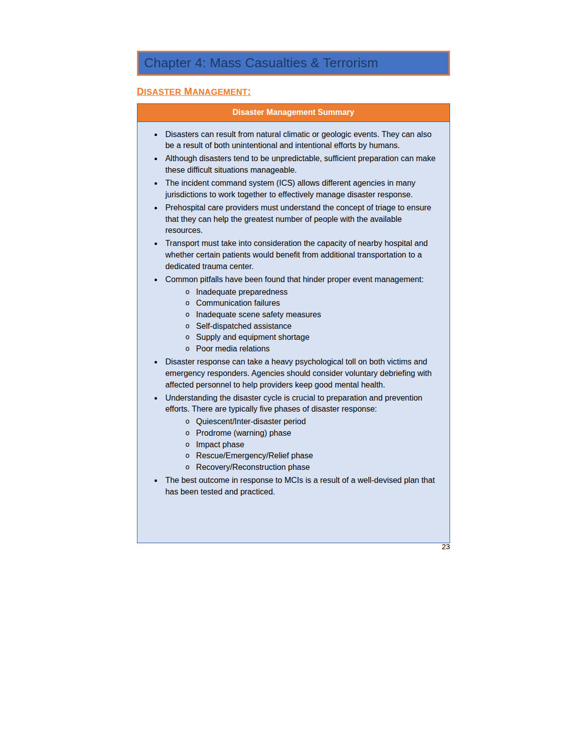Chapter 4: Mass Casualties & Terrorism
DISASTER MANAGEMENT:
| Disaster Management Summary |
| --- |
| Disasters can result from natural climatic or geologic events. They can also be a result of both unintentional and intentional efforts by humans. Although disasters tend to be unpredictable, sufficient preparation can make these difficult situations manageable. The incident command system (ICS) allows different agencies in many jurisdictions to work together to effectively manage disaster response. Prehospital care providers must understand the concept of triage to ensure that they can help the greatest number of people with the available resources. Transport must take into consideration the capacity of nearby hospital and whether certain patients would benefit from additional transportation to a dedicated trauma center. Common pitfalls have been found that hinder proper event management: Inadequate preparedness Communication failures Inadequate scene safety measures Self-dispatched assistance Supply and equipment shortage Poor media relations Disaster response can take a heavy psychological toll on both victims and emergency responders. Agencies should consider voluntary debriefing with affected personnel to help providers keep good mental health. Understanding the disaster cycle is crucial to preparation and prevention efforts. There are typically five phases of disaster response: Quiescent/Inter-disaster period Prodrome (warning) phase Impact phase Rescue/Emergency/Relief phase Recovery/Reconstruction phase The best outcome in response to MCIs is a result of a well-devised plan that has been tested and practiced. |
23